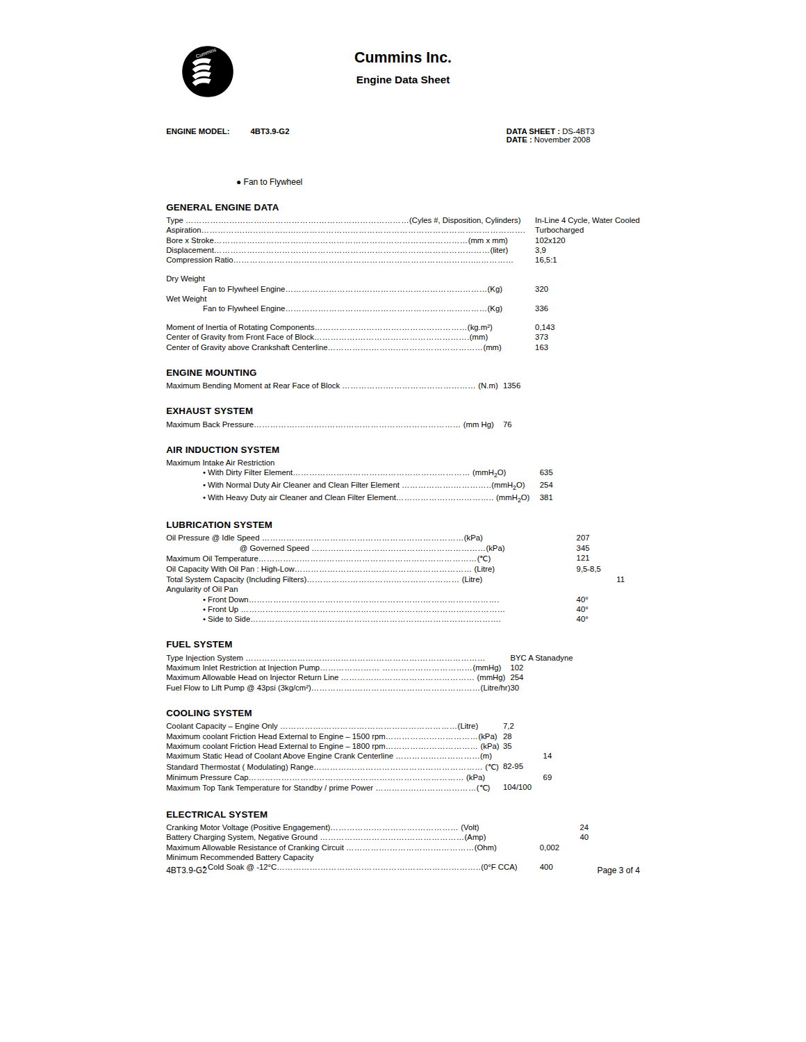Cummins
Cummins Inc.
Engine Data Sheet
ENGINE MODEL:4BT3.9-G2
DATA SHEET : DS-4BT3
DATE : November 2008
● Fan to Flywheel
GENERAL ENGINE DATA
| Type …………….…………..……………….…………………………… (Cyles #, Disposition, Cylinders) | In-Line 4 Cycle, Water Cooled |
| Aspiration …………….…..………..…..………………………………………………………………………. | Turbocharged |
| Bore x Stroke …………….……………..…………………………………………………… (mm x mm) | 102x120 |
| Displacement …………….…………….…………………………………………………………… (liter) | 3,9 |
| Compression Ratio …………….…………….……………………………………………….....………… | 16,5:1 |
| Dry Weight | |
| Fan to Flywheel Engine …………….…………….…………………………………… (Kg) | 320 |
| Wet Weight | |
| Fan to Flywheel Engine …………….…………….…………………………………… (Kg) | 336 |
| Moment of Inertia of Rotating Components …………….…………….…………………… (kg.m²) | 0,143 |
| Center of Gravity from Front Face of Block …………….…………….……………………. (mm) | 373 |
| Center of Gravity above Crankshaft Centerline …………….………..………………………… (mm) | 163 |
ENGINE MOUNTING
| Maximum Bending Moment at Rear Face of Block …………….…………………………… (N.m) | 1356 |
EXHAUST SYSTEM
| Maximum Back Pressure …………….………..…….…………………………………… (mm Hg) | 76 |
AIR INDUCTION SYSTEM
| Maximum Intake Air Restriction | |
| • With Dirty Filter Element …………….…………….…………………………… (mmH 2 O) | 635 |
| • With Normal Duty Air Cleaner and Clean Filter Element ……………….………….. (mmH 2 O) | 254 |
| • With Heavy Duty air Cleaner and Clean Filter Element ……………….…………….. (mmH 2 O) | 381 |
LUBRICATION SYSTEM
| Oil Pressure @ Idle Speed …………….…………….…………………………………… (kPa) | 207 |
| @ Governed Speed …………….…………….………..………………… (kPa) | 345 |
| Maximum Oil Temperature …………….…………….………………………………………… (℃) | 121 |
| Oil Capacity With Oil Pan : High-Low …………….…………….…………………………… (Litre) | 9,5-8,5 |
| Total System Capacity (Including Filters) …………….…………….…………………… (Litre) | 11 |
| Angularity of Oil Pan | |
| • Front Down …………….…………….…………….…………….………………………. | 40° |
| • Front Up …………….…………….…………….…………….…………………………… | 40° |
| • Side to Side …………….…………….…………….…………….………………………. | 40° |
FUEL SYSTEM
| Type Injection System …………….…………….…………….…………….…………………… | BYC A Stanadyne |
| Maximum Inlet Restriction at Injection Pump …………….…… …………………………… (mmHg) | 102 |
| Maximum Allowable Head on Injector Return Line …………….…………………………… (mmHg) | 254 |
| Fuel Flow to Lift Pump @ 43psi (3kg/cm²) …………….…………….………………………… (Litre/hr) | 30 |
COOLING SYSTEM
| Coolant Capacity – Engine Only …………….…………….…………………………… (Litre) | 7,2 |
| Maximum coolant Friction Head External to Engine – 1500 rpm …………….……………… (kPa) | 28 |
| Maximum coolant Friction Head External to Engine – 1800 rpm …………….……………… (kPa) | 35 |
| Maximum Static Head of Coolant Above Engine Crank Centerline …………….…………… (m) | 14 |
| Standard Thermostat ( Modulating) Range …………….…………….………………………… (℃) | 82-95 |
| Minimum Pressure Cap …………….…………….…………….…………….…………… (kPa) | 69 |
| Maximum Top Tank Temperature for Standby / prime Power …………….………………… (℃) | 104/100 |
ELECTRICAL SYSTEM
| Cranking Motor Voltage (Positive Engagement) …………….…………….…………… (Volt) | 24 |
| Battery Charging System, Negative Ground …………….…………….………………… (Amp) | 40 |
| Maximum Allowable Resistance of Cranking Circuit …………….…………….…………… (Ohm) | 0,002 |
| Minimum Recommended Battery Capacity | |
| • Cold Soak @ -12°C …………….…………….…………….…………….……….. (0°F CCA) | 400 |
4BT3.9-G2 Page 3 of 4